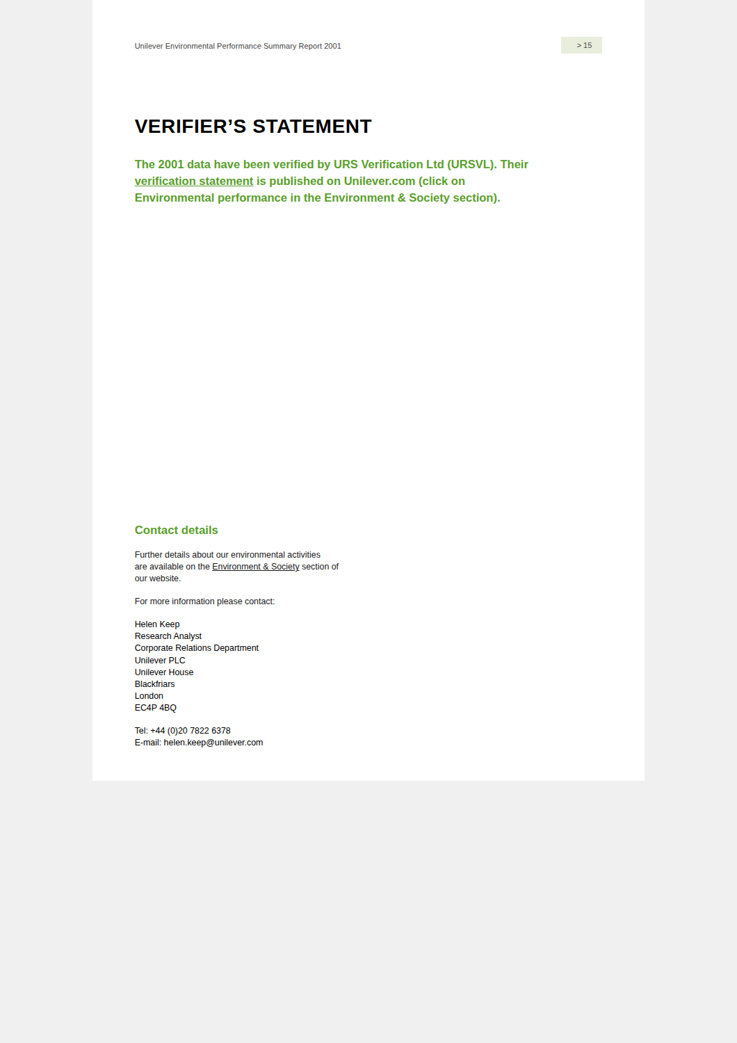Unilever Environmental Performance Summary Report 2001
> 15
VERIFIER’S STATEMENT
The 2001 data have been verified by URS Verification Ltd (URSVL). Their verification statement is published on Unilever.com (click on Environmental performance in the Environment & Society section).
Contact details
Further details about our environmental activities
are available on the Environment & Society section of
our website.
For more information please contact:
Helen Keep Research Analyst Corporate Relations Department Unilever PLC Unilever House Blackfriars London EC4P 4BQ
Tel: +44 (0)20 7822 6378 E-mail: helen.keep@unilever.com